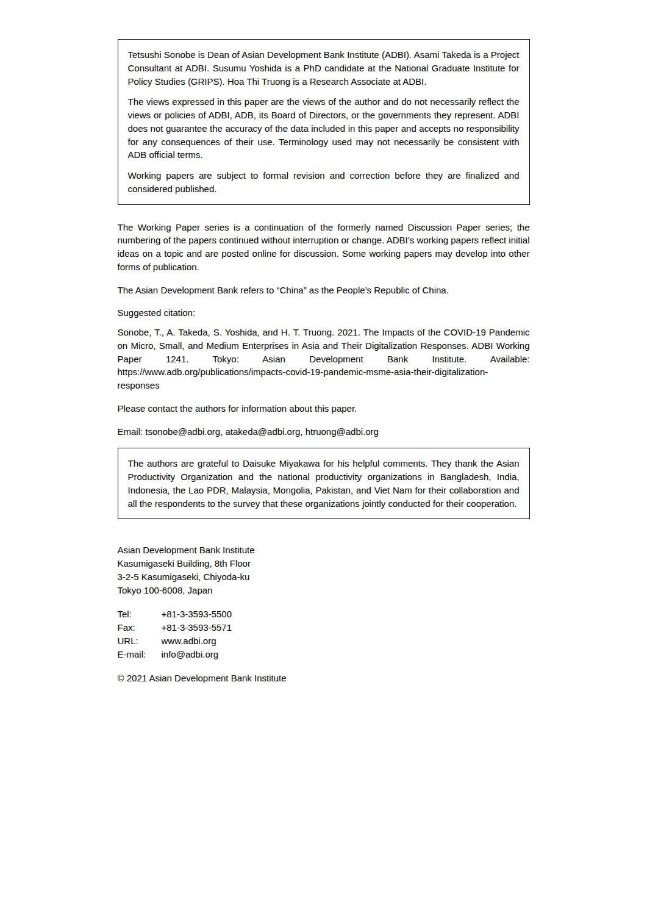Tetsushi Sonobe is Dean of Asian Development Bank Institute (ADBI). Asami Takeda is a Project Consultant at ADBI. Susumu Yoshida is a PhD candidate at the National Graduate Institute for Policy Studies (GRIPS). Hoa Thi Truong is a Research Associate at ADBI.
The views expressed in this paper are the views of the author and do not necessarily reflect the views or policies of ADBI, ADB, its Board of Directors, or the governments they represent. ADBI does not guarantee the accuracy of the data included in this paper and accepts no responsibility for any consequences of their use. Terminology used may not necessarily be consistent with ADB official terms.
Working papers are subject to formal revision and correction before they are finalized and considered published.
The Working Paper series is a continuation of the formerly named Discussion Paper series; the numbering of the papers continued without interruption or change. ADBI’s working papers reflect initial ideas on a topic and are posted online for discussion. Some working papers may develop into other forms of publication.
The Asian Development Bank refers to “China” as the People’s Republic of China.
Suggested citation:
Sonobe, T., A. Takeda, S. Yoshida, and H. T. Truong. 2021. The Impacts of the COVID-19 Pandemic on Micro, Small, and Medium Enterprises in Asia and Their Digitalization Responses. ADBI Working Paper 1241. Tokyo: Asian Development Bank Institute. Available: https://www.adb.org/publications/impacts-covid-19-pandemic-msme-asia-their-digitalization-responses
Please contact the authors for information about this paper.
Email: tsonobe@adbi.org, atakeda@adbi.org, htruong@adbi.org
The authors are grateful to Daisuke Miyakawa for his helpful comments. They thank the Asian Productivity Organization and the national productivity organizations in Bangladesh, India, Indonesia, the Lao PDR, Malaysia, Mongolia, Pakistan, and Viet Nam for their collaboration and all the respondents to the survey that these organizations jointly conducted for their cooperation.
Asian Development Bank Institute
Kasumigaseki Building, 8th Floor
3-2-5 Kasumigaseki, Chiyoda-ku
Tokyo 100-6008, Japan
| Tel: | +81-3-3593-5500 |
| Fax: | +81-3-3593-5571 |
| URL: | www.adbi.org |
| E-mail: | info@adbi.org |
© 2021 Asian Development Bank Institute